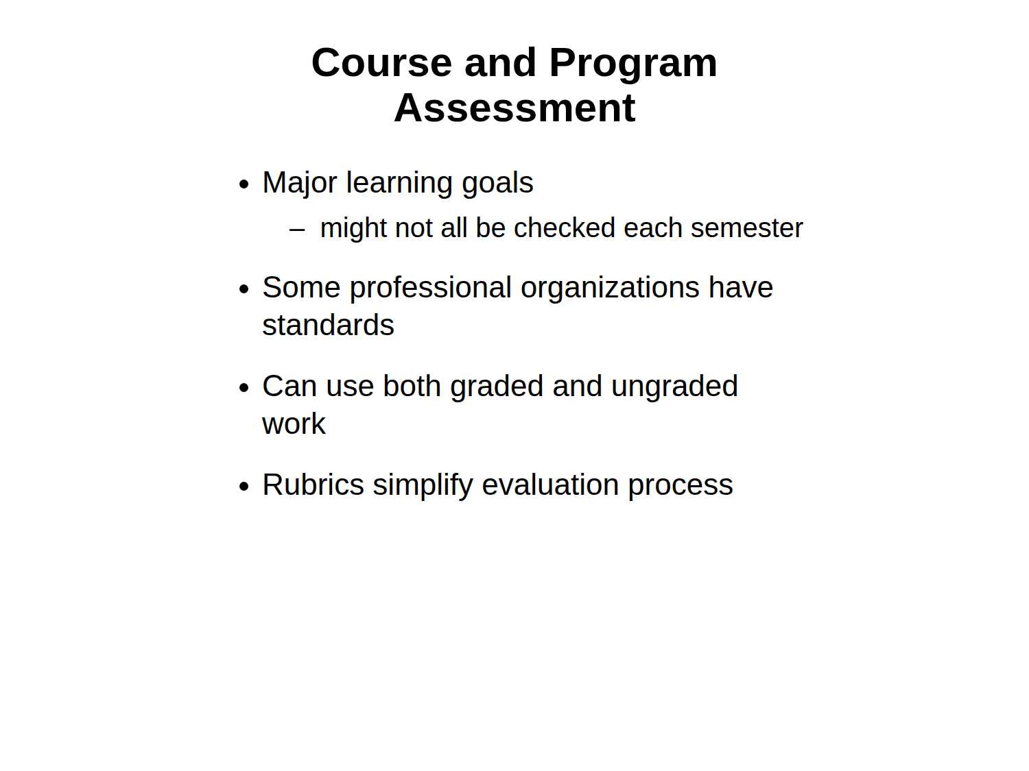Course and Program Assessment
Major learning goals
might not all be checked each semester
Some professional organizations have standards
Can use both graded and ungraded work
Rubrics simplify evaluation process